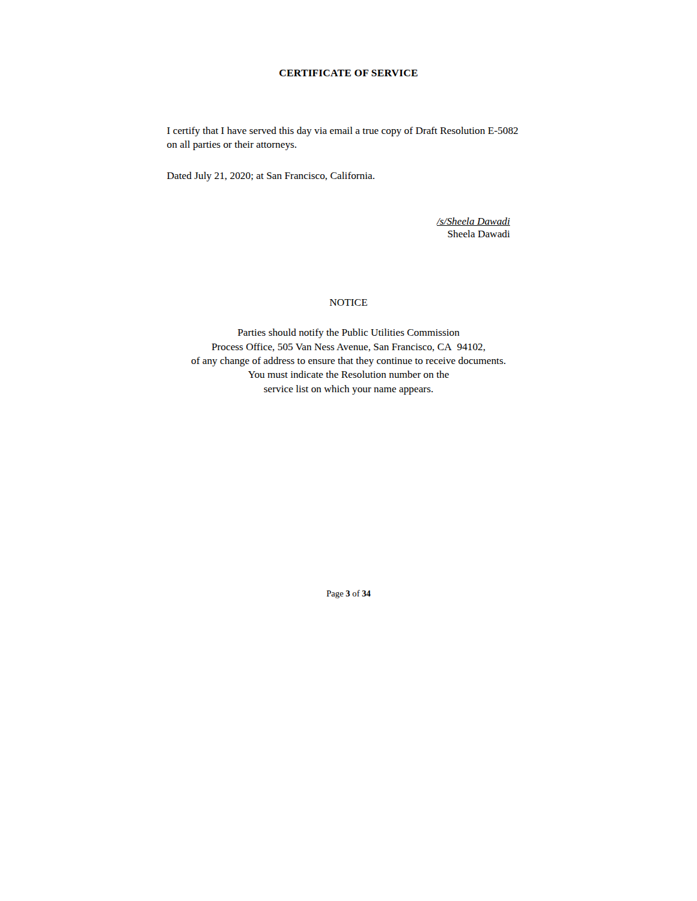CERTIFICATE OF SERVICE
I certify that I have served this day via email a true copy of Draft Resolution E-5082 on all parties or their attorneys.
Dated July 21, 2020; at San Francisco, California.
/s/Sheela Dawadi
Sheela Dawadi
NOTICE
Parties should notify the Public Utilities Commission
Process Office, 505 Van Ness Avenue, San Francisco, CA 94102,
of any change of address to ensure that they continue to receive documents.
You must indicate the Resolution number on the
service list on which your name appears.
Page 3 of 34